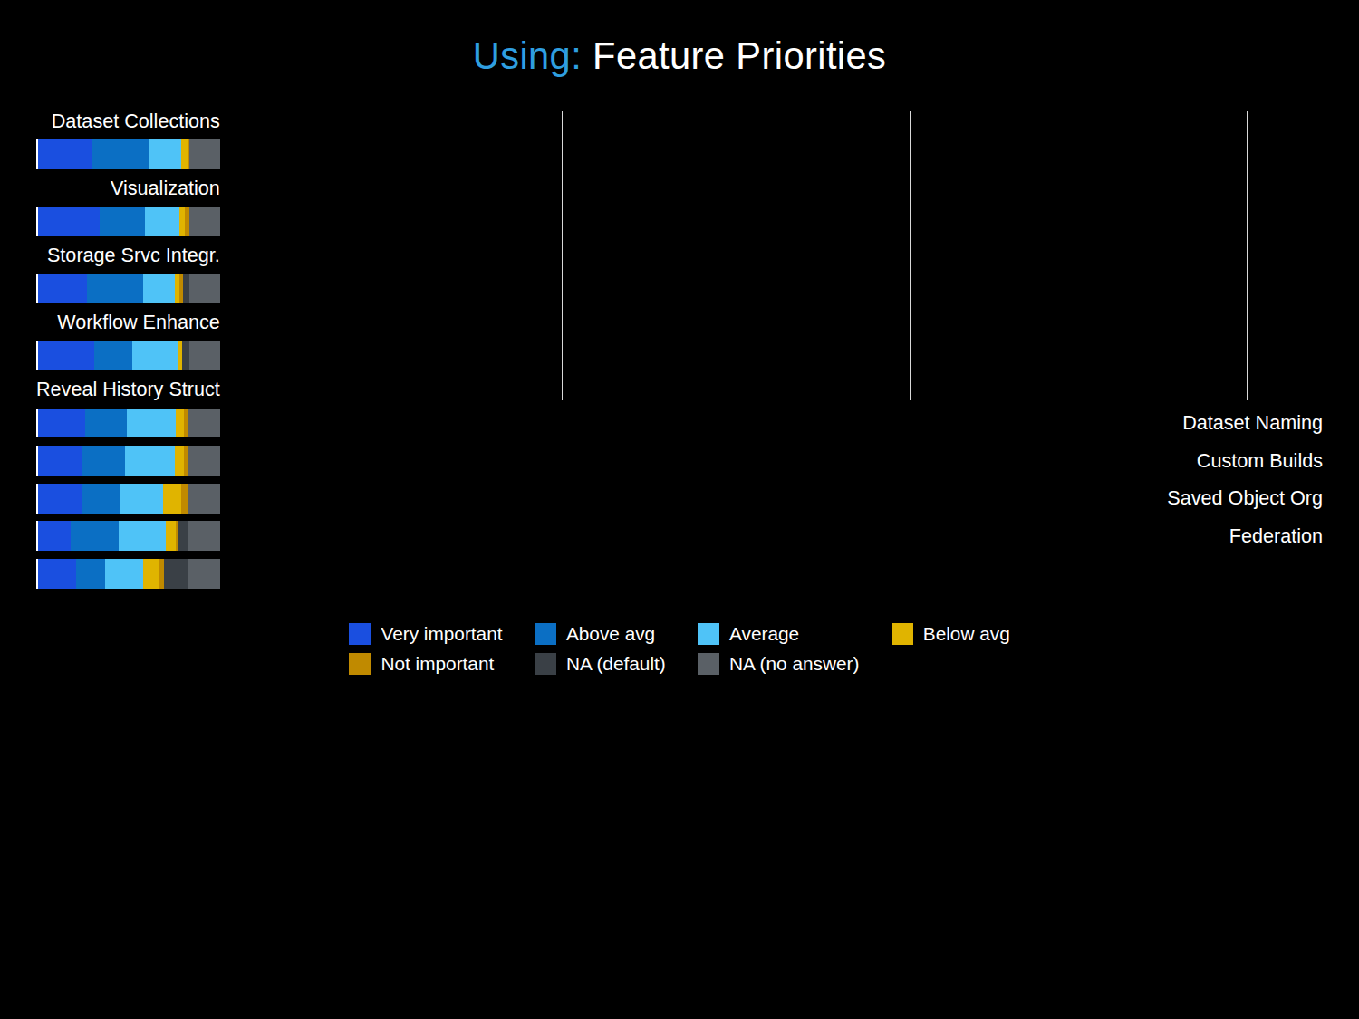Using: Feature Priorities
Dataset Collections
Visualization
Storage Srvc Integr.
Workflow Enhance
Reveal History Struct
Dataset Naming
Custom Builds
Saved Object Org
Federation
Very important
Above avg
Average
Below avg
Not important
NA (default)
NA (no answer)